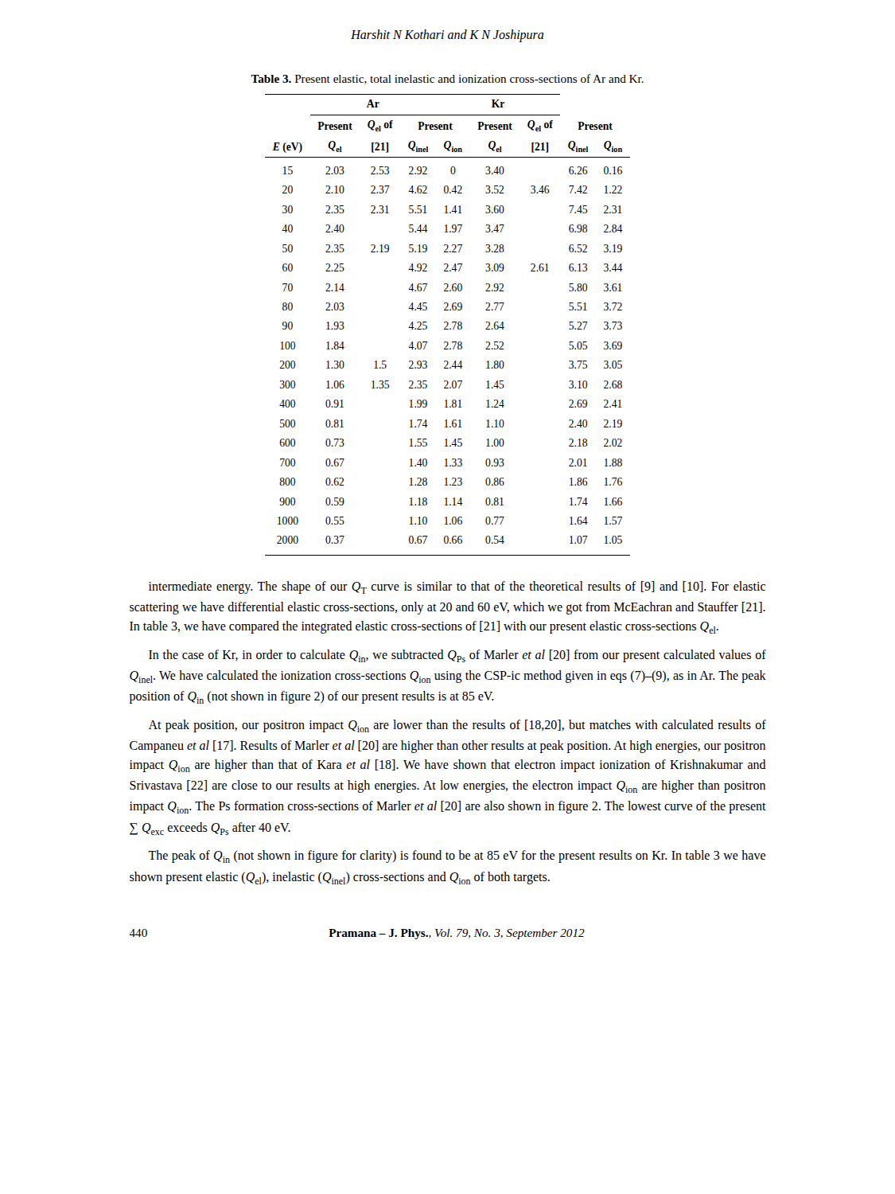Harshit N Kothari and K N Joshipura
Table 3. Present elastic, total inelastic and ionization cross-sections of Ar and Kr.
| | Ar | Kr |
| --- | --- | --- |
| | Present | Q el of | Present | Present | Q el of | Present |
| E (eV) | Q el | [21] | Q inel | Q ion | Q el | [21] | Q inel | Q ion |
| 15 | 2.03 | 2.53 | 2.92 | 0 | 3.40 | | 6.26 | 0.16 |
| 20 | 2.10 | 2.37 | 4.62 | 0.42 | 3.52 | 3.46 | 7.42 | 1.22 |
| 30 | 2.35 | 2.31 | 5.51 | 1.41 | 3.60 | | 7.45 | 2.31 |
| 40 | 2.40 | | 5.44 | 1.97 | 3.47 | | 6.98 | 2.84 |
| 50 | 2.35 | 2.19 | 5.19 | 2.27 | 3.28 | | 6.52 | 3.19 |
| 60 | 2.25 | | 4.92 | 2.47 | 3.09 | 2.61 | 6.13 | 3.44 |
| 70 | 2.14 | | 4.67 | 2.60 | 2.92 | | 5.80 | 3.61 |
| 80 | 2.03 | | 4.45 | 2.69 | 2.77 | | 5.51 | 3.72 |
| 90 | 1.93 | | 4.25 | 2.78 | 2.64 | | 5.27 | 3.73 |
| 100 | 1.84 | | 4.07 | 2.78 | 2.52 | | 5.05 | 3.69 |
| 200 | 1.30 | 1.5 | 2.93 | 2.44 | 1.80 | | 3.75 | 3.05 |
| 300 | 1.06 | 1.35 | 2.35 | 2.07 | 1.45 | | 3.10 | 2.68 |
| 400 | 0.91 | | 1.99 | 1.81 | 1.24 | | 2.69 | 2.41 |
| 500 | 0.81 | | 1.74 | 1.61 | 1.10 | | 2.40 | 2.19 |
| 600 | 0.73 | | 1.55 | 1.45 | 1.00 | | 2.18 | 2.02 |
| 700 | 0.67 | | 1.40 | 1.33 | 0.93 | | 2.01 | 1.88 |
| 800 | 0.62 | | 1.28 | 1.23 | 0.86 | | 1.86 | 1.76 |
| 900 | 0.59 | | 1.18 | 1.14 | 0.81 | | 1.74 | 1.66 |
| 1000 | 0.55 | | 1.10 | 1.06 | 0.77 | | 1.64 | 1.57 |
| 2000 | 0.37 | | 0.67 | 0.66 | 0.54 | | 1.07 | 1.05 |
intermediate energy. The shape of our QT curve is similar to that of the theoretical results of [9] and [10]. For elastic scattering we have differential elastic cross-sections, only at 20 and 60 eV, which we got from McEachran and Stauffer [21]. In table 3, we have compared the integrated elastic cross-sections of [21] with our present elastic cross-sections Qel.
In the case of Kr, in order to calculate Qin, we subtracted QPs of Marler et al [20] from our present calculated values of Qinel. We have calculated the ionization cross-sections Qion using the CSP-ic method given in eqs (7)–(9), as in Ar. The peak position of Qin (not shown in figure 2) of our present results is at 85 eV.
At peak position, our positron impact Qion are lower than the results of [18,20], but matches with calculated results of Campaneu et al [17]. Results of Marler et al [20] are higher than other results at peak position. At high energies, our positron impact Qion are higher than that of Kara et al [18]. We have shown that electron impact ionization of Krishnakumar and Srivastava [22] are close to our results at high energies. At low energies, the electron impact Qion are higher than positron impact Qion. The Ps formation cross-sections of Marler et al [20] are also shown in figure 2. The lowest curve of the present ∑ Qexc exceeds QPs after 40 eV.
The peak of Qin (not shown in figure for clarity) is found to be at 85 eV for the present results on Kr. In table 3 we have shown present elastic (Qel), inelastic (Qinel) cross-sections and Qion of both targets.
440
Pramana – J. Phys., Vol. 79, No. 3, September 2012